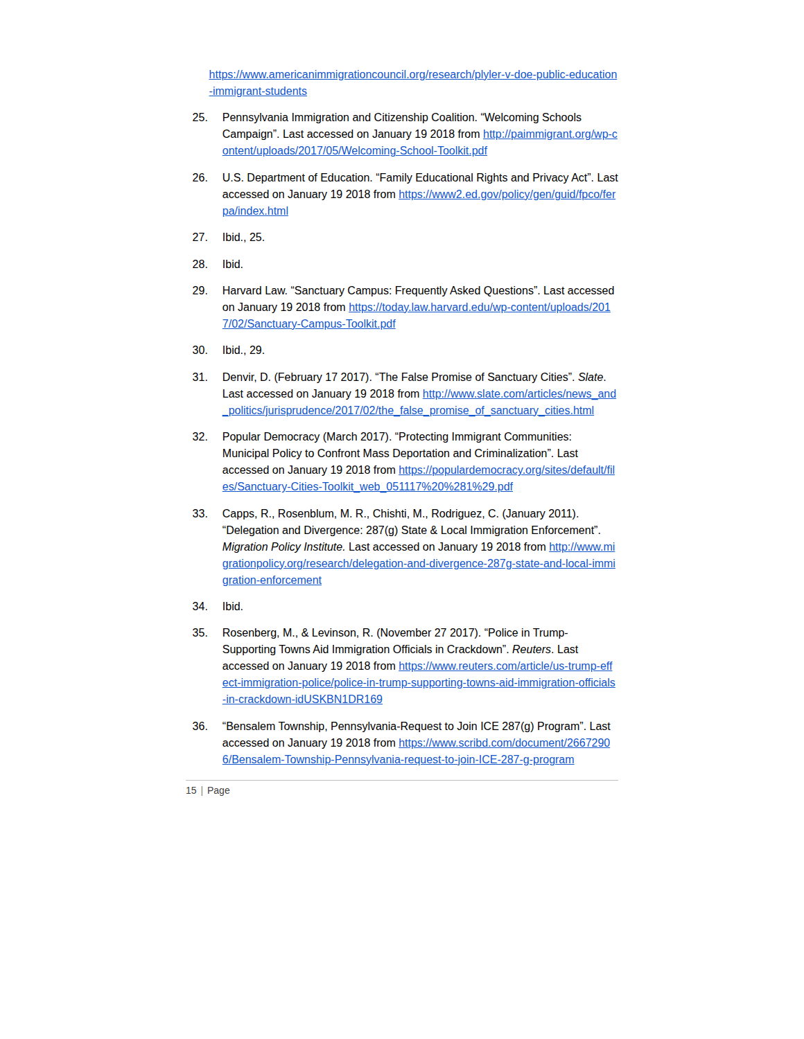https://www.americanimmigrationcouncil.org/research/plyler-v-doe-public-education-immigrant-students
Pennsylvania Immigration and Citizenship Coalition. “Welcoming Schools Campaign”. Last accessed on January 19 2018 from http://paimmigrant.org/wp-content/uploads/2017/05/Welcoming-School-Toolkit.pdf
U.S. Department of Education. “Family Educational Rights and Privacy Act”. Last accessed on January 19 2018 from https://www2.ed.gov/policy/gen/guid/fpco/ferpa/index.html
Ibid., 25.
Ibid.
Harvard Law. “Sanctuary Campus: Frequently Asked Questions”. Last accessed on January 19 2018 from https://today.law.harvard.edu/wp-content/uploads/2017/02/Sanctuary-Campus-Toolkit.pdf
Ibid., 29.
Denvir, D. (February 17 2017). “The False Promise of Sanctuary Cities”. Slate. Last accessed on January 19 2018 from http://www.slate.com/articles/news_and_politics/jurisprudence/2017/02/the_false_promise_of_sanctuary_cities.html
Popular Democracy (March 2017). “Protecting Immigrant Communities: Municipal Policy to Confront Mass Deportation and Criminalization”. Last accessed on January 19 2018 from https://populardemocracy.org/sites/default/files/Sanctuary-Cities-Toolkit_web_051117%20%281%29.pdf
Capps, R., Rosenblum, M. R., Chishti, M., Rodriguez, C. (January 2011). “Delegation and Divergence: 287(g) State & Local Immigration Enforcement”. Migration Policy Institute. Last accessed on January 19 2018 from http://www.migrationpolicy.org/research/delegation-and-divergence-287g-state-and-local-immigration-enforcement
Ibid.
Rosenberg, M., & Levinson, R. (November 27 2017). “Police in Trump-Supporting Towns Aid Immigration Officials in Crackdown”. Reuters. Last accessed on January 19 2018 from https://www.reuters.com/article/us-trump-effect-immigration-police/police-in-trump-supporting-towns-aid-immigration-officials-in-crackdown-idUSKBN1DR169
“Bensalem Township, Pennsylvania-Request to Join ICE 287(g) Program”. Last accessed on January 19 2018 from https://www.scribd.com/document/26672906/Bensalem-Township-Pennsylvania-request-to-join-ICE-287-g-program
15 | Page